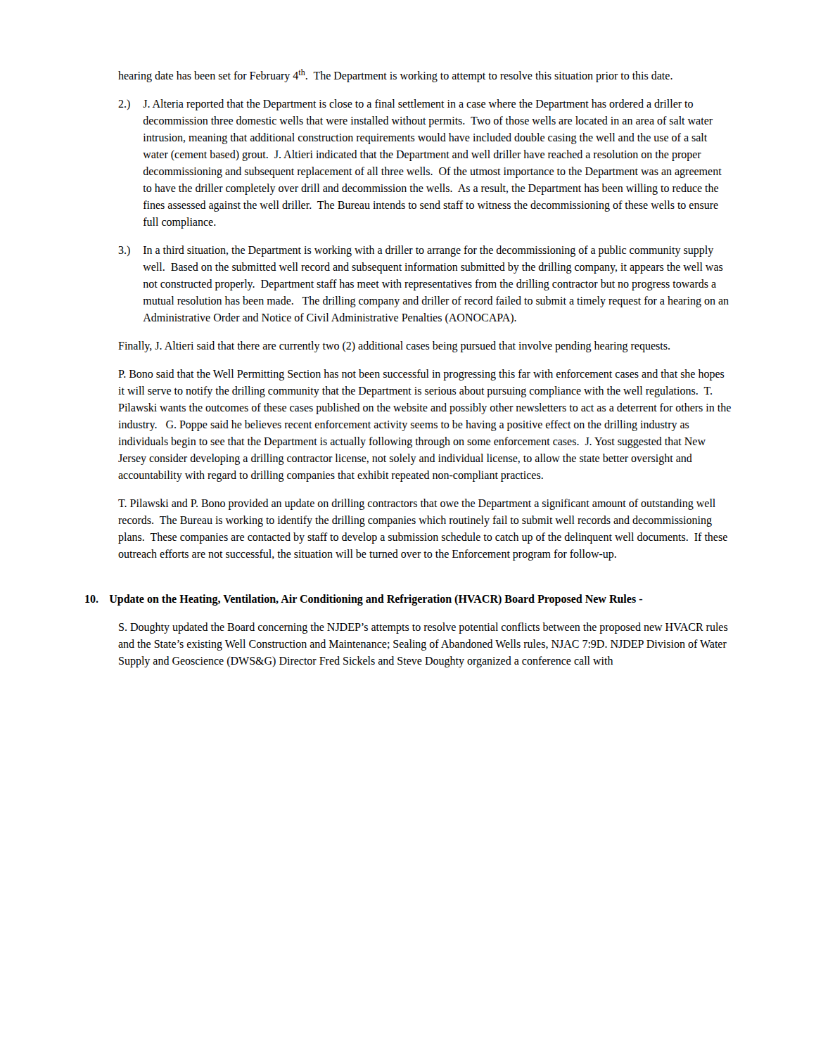hearing date has been set for February 4th. The Department is working to attempt to resolve this situation prior to this date.
2.) J. Alteria reported that the Department is close to a final settlement in a case where the Department has ordered a driller to decommission three domestic wells that were installed without permits. Two of those wells are located in an area of salt water intrusion, meaning that additional construction requirements would have included double casing the well and the use of a salt water (cement based) grout. J. Altieri indicated that the Department and well driller have reached a resolution on the proper decommissioning and subsequent replacement of all three wells. Of the utmost importance to the Department was an agreement to have the driller completely over drill and decommission the wells. As a result, the Department has been willing to reduce the fines assessed against the well driller. The Bureau intends to send staff to witness the decommissioning of these wells to ensure full compliance.
3.) In a third situation, the Department is working with a driller to arrange for the decommissioning of a public community supply well. Based on the submitted well record and subsequent information submitted by the drilling company, it appears the well was not constructed properly. Department staff has meet with representatives from the drilling contractor but no progress towards a mutual resolution has been made. The drilling company and driller of record failed to submit a timely request for a hearing on an Administrative Order and Notice of Civil Administrative Penalties (AONOCAPA).
Finally, J. Altieri said that there are currently two (2) additional cases being pursued that involve pending hearing requests.
P. Bono said that the Well Permitting Section has not been successful in progressing this far with enforcement cases and that she hopes it will serve to notify the drilling community that the Department is serious about pursuing compliance with the well regulations. T. Pilawski wants the outcomes of these cases published on the website and possibly other newsletters to act as a deterrent for others in the industry. G. Poppe said he believes recent enforcement activity seems to be having a positive effect on the drilling industry as individuals begin to see that the Department is actually following through on some enforcement cases. J. Yost suggested that New Jersey consider developing a drilling contractor license, not solely and individual license, to allow the state better oversight and accountability with regard to drilling companies that exhibit repeated non-compliant practices.
T. Pilawski and P. Bono provided an update on drilling contractors that owe the Department a significant amount of outstanding well records. The Bureau is working to identify the drilling companies which routinely fail to submit well records and decommissioning plans. These companies are contacted by staff to develop a submission schedule to catch up of the delinquent well documents. If these outreach efforts are not successful, the situation will be turned over to the Enforcement program for follow-up.
10. Update on the Heating, Ventilation, Air Conditioning and Refrigeration (HVACR) Board Proposed New Rules -
S. Doughty updated the Board concerning the NJDEP’s attempts to resolve potential conflicts between the proposed new HVACR rules and the State’s existing Well Construction and Maintenance; Sealing of Abandoned Wells rules, NJAC 7:9D. NJDEP Division of Water Supply and Geoscience (DWS&G) Director Fred Sickels and Steve Doughty organized a conference call with